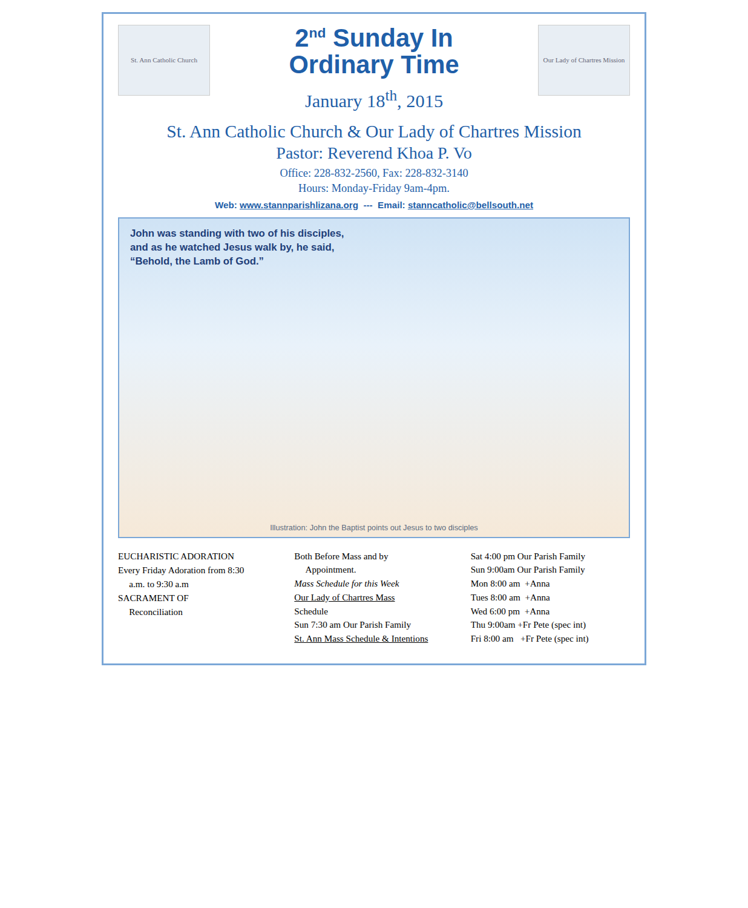St. Ann Catholic Church
2nd Sunday In
Ordinary Time
January 18th, 2015
Our Lady of Chartres Mission
St. Ann Catholic Church & Our Lady of Chartres Mission
Pastor: Reverend Khoa P. Vo
Office: 228-832-2560, Fax: 228-832-3140
Hours: Monday-Friday 9am-4pm.
Web: www.stannparishlizana.org --- Email: stanncatholic@bellsouth.net
John was standing with two of his disciples,
and as he watched Jesus walk by, he said,
“Behold, the Lamb of God.”
Illustration: John the Baptist points out Jesus to two disciples
Eucharistic Adoration
Every Friday Adoration from 8:30
a.m. to 9:30 a.m
Sacrament of
Reconciliation
Both Before Mass and by
Appointment.
Mass Schedule for this Week
Our Lady of Chartres Mass
Schedule
Sun 7:30 am Our Parish Family
St. Ann Mass Schedule & Intentions
Sat 4:00 pm Our Parish Family
Sun 9:00am Our Parish Family
Mon 8:00 am +Anna
Tues 8:00 am +Anna
Wed 6:00 pm +Anna
Thu 9:00am +Fr Pete (spec int)
Fri 8:00 am +Fr Pete (spec int)